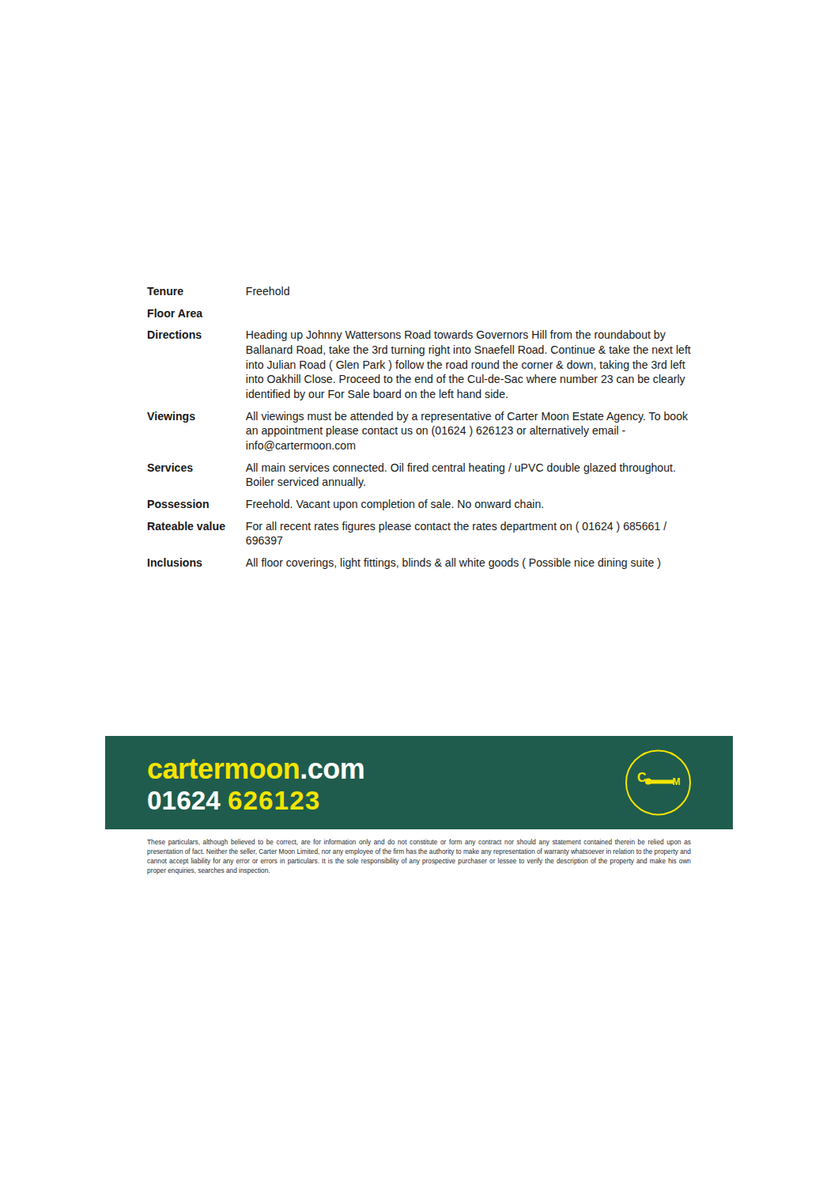| Tenure | Freehold |
| Floor Area | |
| Directions | Heading up Johnny Wattersons Road towards Governors Hill from the roundabout by Ballanard Road, take the 3rd turning right into Snaefell Road. Continue & take the next left into Julian Road ( Glen Park ) follow the road round the corner & down, taking the 3rd left into Oakhill Close. Proceed to the end of the Cul-de-Sac where number 23 can be clearly identified by our For Sale board on the left hand side. |
| Viewings | All viewings must be attended by a representative of Carter Moon Estate Agency. To book an appointment please contact us on (01624 ) 626123 or alternatively email - info@cartermoon.com |
| Services | All main services connected. Oil fired central heating / uPVC double glazed throughout. Boiler serviced annually. |
| Possession | Freehold. Vacant upon completion of sale. No onward chain. |
| Rateable value | For all recent rates figures please contact the rates department on ( 01624 ) 685661 / 696397 |
| Inclusions | All floor coverings, light fittings, blinds & all white goods ( Possible nice dining suite ) |
carter moon.com
01624 626123
C M
These particulars, although believed to be correct, are for information only and do not constitute or form any contract nor should any statement contained therein be relied upon as presentation of fact. Neither the seller, Carter Moon Limited, nor any employee of the firm has the authority to make any representation of warranty whatsoever in relation to the property and cannot accept liability for any error or errors in particulars. It is the sole responsibility of any prospective purchaser or lessee to verify the description of the property and make his own proper enquiries, searches and inspection.